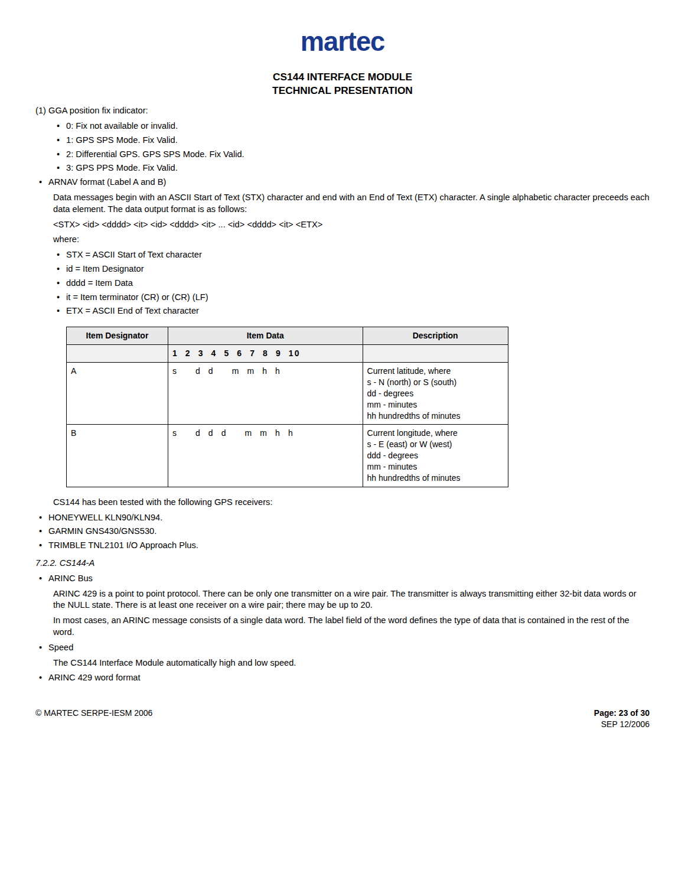martec
CS144 INTERFACE MODULE
TECHNICAL PRESENTATION
(1) GGA position fix indicator:
0: Fix not available or invalid.
1: GPS SPS Mode. Fix Valid.
2: Differential GPS. GPS SPS Mode. Fix Valid.
3: GPS PPS Mode. Fix Valid.
ARNAV format (Label A and B)
Data messages begin with an ASCII Start of Text (STX) character and end with an End of Text (ETX) character. A single alphabetic character preceeds each data element. The data output format is as follows:
<STX> <id> <dddd> <it> <id> <dddd> <it> ... <id> <dddd> <it> <ETX>
where:
STX = ASCII Start of Text character
id = Item Designator
dddd = Item Data
it = Item terminator (CR) or (CR) (LF)
ETX = ASCII End of Text character
| Item Designator | Item Data | Description |
| --- | --- | --- |
| | 1 2 3 4 5 6 7 8 9 10 | |
| A | s d d m m h h | Current latitude, where s - N (north) or S (south) dd - degrees mm - minutes hh hundredths of minutes |
| B | s d d d m m h h | Current longitude, where s - E (east) or W (west) ddd - degrees mm - minutes hh hundredths of minutes |
CS144 has been tested with the following GPS receivers:
HONEYWELL KLN90/KLN94.
GARMIN GNS430/GNS530.
TRIMBLE TNL2101 I/O Approach Plus.
7.2.2. CS144-A
ARINC Bus
ARINC 429 is a point to point protocol. There can be only one transmitter on a wire pair. The transmitter is always transmitting either 32-bit data words or the NULL state. There is at least one receiver on a wire pair; there may be up to 20.
In most cases, an ARINC message consists of a single data word. The label field of the word defines the type of data that is contained in the rest of the word.
Speed
The CS144 Interface Module automatically high and low speed.
ARINC 429 word format
© MARTEC SERPE-IESM 2006
Page: 23 of 30
SEP 12/2006